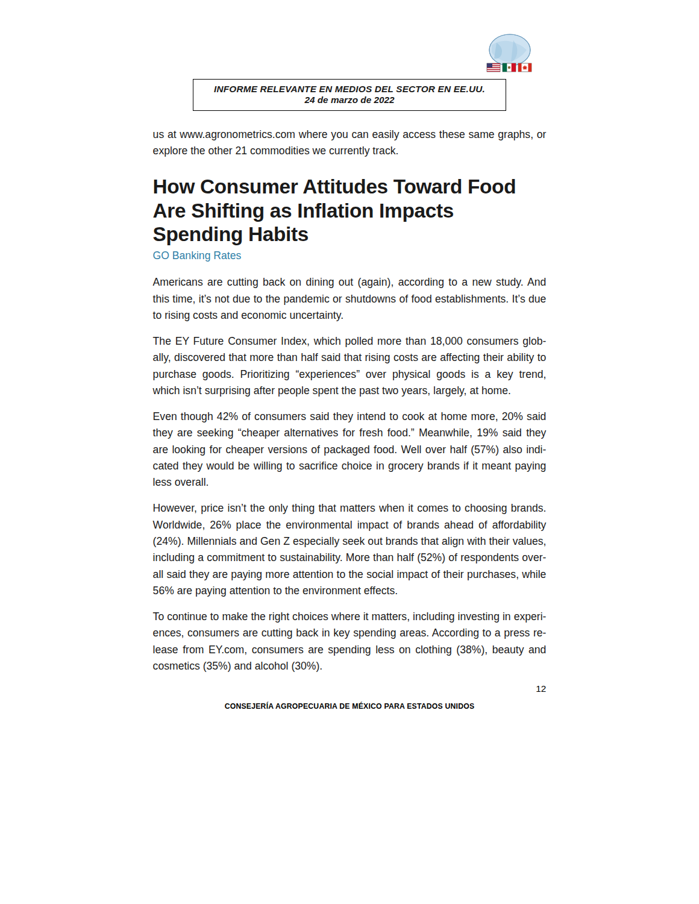INFORME RELEVANTE EN MEDIOS DEL SECTOR EN EE.UU.
24 de marzo de 2022
us at www.agronometrics.com where you can easily access these same graphs, or explore the other 21 commodities we currently track.
How Consumer Attitudes Toward Food Are Shifting as Inflation Impacts Spending Habits
GO Banking Rates
Americans are cutting back on dining out (again), according to a new study. And this time, it’s not due to the pandemic or shutdowns of food establishments. It’s due to rising costs and economic uncertainty.
The EY Future Consumer Index, which polled more than 18,000 consumers globally, discovered that more than half said that rising costs are affecting their ability to purchase goods. Prioritizing “experiences” over physical goods is a key trend, which isn’t surprising after people spent the past two years, largely, at home.
Even though 42% of consumers said they intend to cook at home more, 20% said they are seeking “cheaper alternatives for fresh food.” Meanwhile, 19% said they are looking for cheaper versions of packaged food. Well over half (57%) also indicated they would be willing to sacrifice choice in grocery brands if it meant paying less overall.
However, price isn’t the only thing that matters when it comes to choosing brands. Worldwide, 26% place the environmental impact of brands ahead of affordability (24%). Millennials and Gen Z especially seek out brands that align with their values, including a commitment to sustainability. More than half (52%) of respondents overall said they are paying more attention to the social impact of their purchases, while 56% are paying attention to the environment effects.
To continue to make the right choices where it matters, including investing in experiences, consumers are cutting back in key spending areas. According to a press release from EY.com, consumers are spending less on clothing (38%), beauty and cosmetics (35%) and alcohol (30%).
12
CONSEJERÍA AGROPECUARIA DE MÉXICO PARA ESTADOS UNIDOS